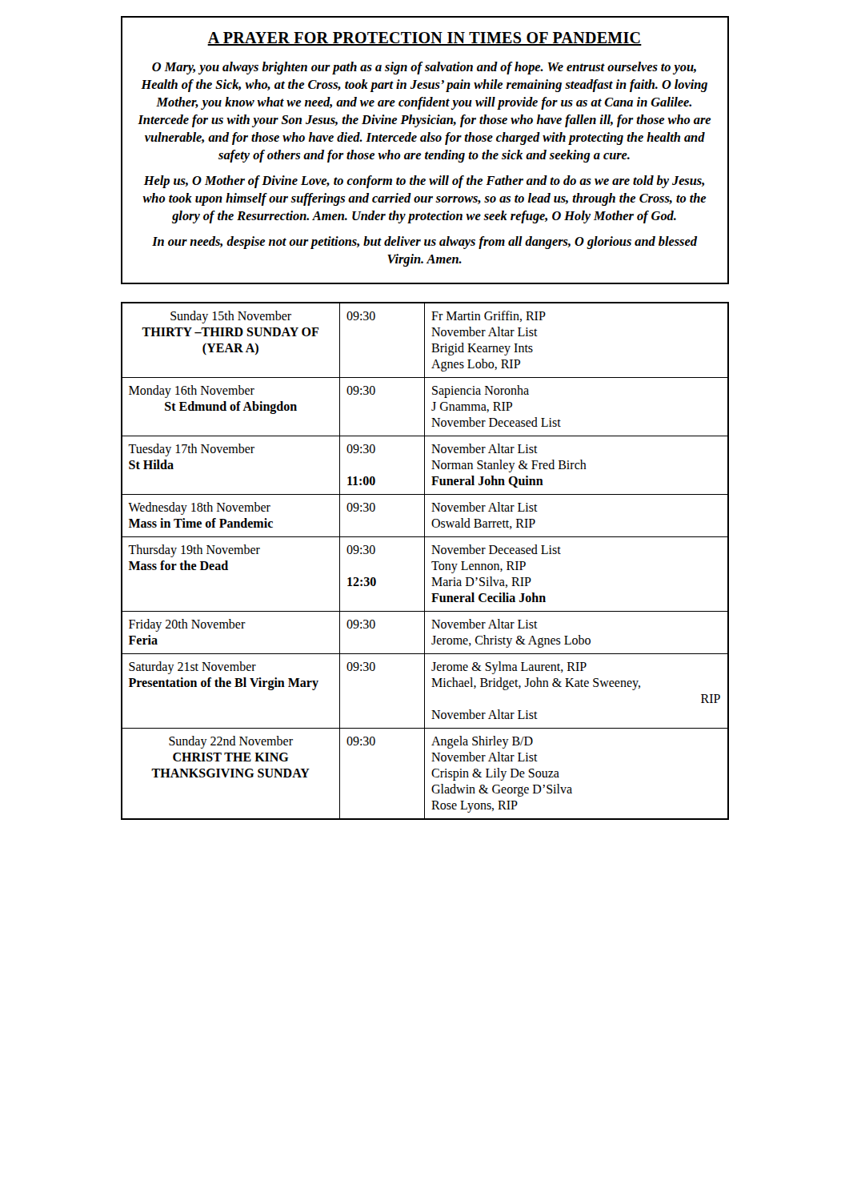A PRAYER FOR PROTECTION IN TIMES OF PANDEMIC
O Mary, you always brighten our path as a sign of salvation and of hope. We entrust ourselves to you, Health of the Sick, who, at the Cross, took part in Jesus’ pain while remaining steadfast in faith. O loving Mother, you know what we need, and we are confident you will provide for us as at Cana in Galilee. Intercede for us with your Son Jesus, the Divine Physician, for those who have fallen ill, for those who are vulnerable, and for those who have died. Intercede also for those charged with protecting the health and safety of others and for those who are tending to the sick and seeking a cure.
Help us, O Mother of Divine Love, to conform to the will of the Father and to do as we are told by Jesus, who took upon himself our sufferings and carried our sorrows, so as to lead us, through the Cross, to the glory of the Resurrection. Amen. Under thy protection we seek refuge, O Holy Mother of God.
In our needs, despise not our petitions, but deliver us always from all dangers, O glorious and blessed Virgin. Amen.
| Sunday 15th November THIRTY –THIRD SUNDAY OF (YEAR A) | 09:30 | Fr Martin Griffin, RIP November Altar List Brigid Kearney Ints Agnes Lobo, RIP |
| Monday 16th November St Edmund of Abingdon | 09:30 | Sapiencia Noronha J Gnamma, RIP November Deceased List |
| Tuesday 17th November St Hilda | 09:30 11:00 | November Altar List Norman Stanley & Fred Birch Funeral John Quinn |
| Wednesday 18th November Mass in Time of Pandemic | 09:30 | November Altar List Oswald Barrett, RIP |
| Thursday 19th November Mass for the Dead | 09:30 12:30 | November Deceased List Tony Lennon, RIP Maria D’Silva, RIP Funeral Cecilia John |
| Friday 20th November Feria | 09:30 | November Altar List Jerome, Christy & Agnes Lobo |
| Saturday 21st November Presentation of the Bl Virgin Mary | 09:30 | Jerome & Sylma Laurent, RIP Michael, Bridget, John & Kate Sweeney, RIP November Altar List |
| Sunday 22nd November CHRIST THE KING THANKSGIVING SUNDAY | 09:30 | Angela Shirley B/D November Altar List Crispin & Lily De Souza Gladwin & George D’Silva Rose Lyons, RIP |